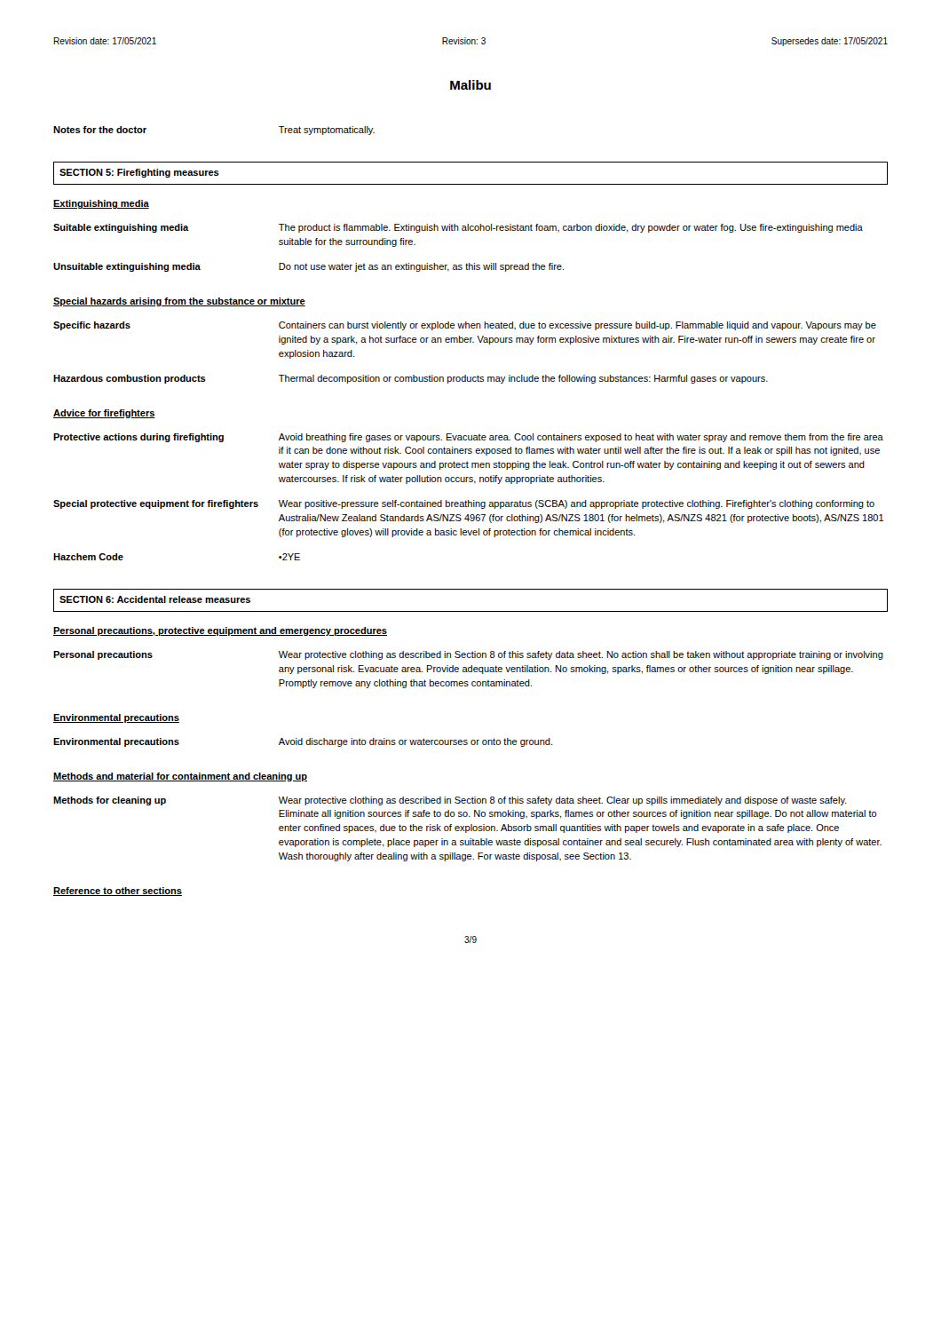Revision date: 17/05/2021 Revision: 3 Supersedes date: 17/05/2021
Malibu
| Notes for the doctor | Treat symptomatically. |
SECTION 5: Firefighting measures
Extinguishing media
| Suitable extinguishing media | The product is flammable. Extinguish with alcohol-resistant foam, carbon dioxide, dry powder or water fog. Use fire-extinguishing media suitable for the surrounding fire. |
| Unsuitable extinguishing media | Do not use water jet as an extinguisher, as this will spread the fire. |
Special hazards arising from the substance or mixture
| Specific hazards | Containers can burst violently or explode when heated, due to excessive pressure build-up. Flammable liquid and vapour. Vapours may be ignited by a spark, a hot surface or an ember. Vapours may form explosive mixtures with air. Fire-water run-off in sewers may create fire or explosion hazard. |
| Hazardous combustion products | Thermal decomposition or combustion products may include the following substances: Harmful gases or vapours. |
Advice for firefighters
| Protective actions during firefighting | Avoid breathing fire gases or vapours. Evacuate area. Cool containers exposed to heat with water spray and remove them from the fire area if it can be done without risk. Cool containers exposed to flames with water until well after the fire is out. If a leak or spill has not ignited, use water spray to disperse vapours and protect men stopping the leak. Control run-off water by containing and keeping it out of sewers and watercourses. If risk of water pollution occurs, notify appropriate authorities. |
| Special protective equipment for firefighters | Wear positive-pressure self-contained breathing apparatus (SCBA) and appropriate protective clothing. Firefighter's clothing conforming to Australia/New Zealand Standards AS/NZS 4967 (for clothing) AS/NZS 1801 (for helmets), AS/NZS 4821 (for protective boots), AS/NZS 1801 (for protective gloves) will provide a basic level of protection for chemical incidents. |
| Hazchem Code | •2YE |
SECTION 6: Accidental release measures
Personal precautions, protective equipment and emergency procedures
| Personal precautions | Wear protective clothing as described in Section 8 of this safety data sheet. No action shall be taken without appropriate training or involving any personal risk. Evacuate area. Provide adequate ventilation. No smoking, sparks, flames or other sources of ignition near spillage. Promptly remove any clothing that becomes contaminated. |
Environmental precautions
| Environmental precautions | Avoid discharge into drains or watercourses or onto the ground. |
Methods and material for containment and cleaning up
| Methods for cleaning up | Wear protective clothing as described in Section 8 of this safety data sheet. Clear up spills immediately and dispose of waste safely. Eliminate all ignition sources if safe to do so. No smoking, sparks, flames or other sources of ignition near spillage. Do not allow material to enter confined spaces, due to the risk of explosion. Absorb small quantities with paper towels and evaporate in a safe place. Once evaporation is complete, place paper in a suitable waste disposal container and seal securely. Flush contaminated area with plenty of water. Wash thoroughly after dealing with a spillage. For waste disposal, see Section 13. |
Reference to other sections
3/9